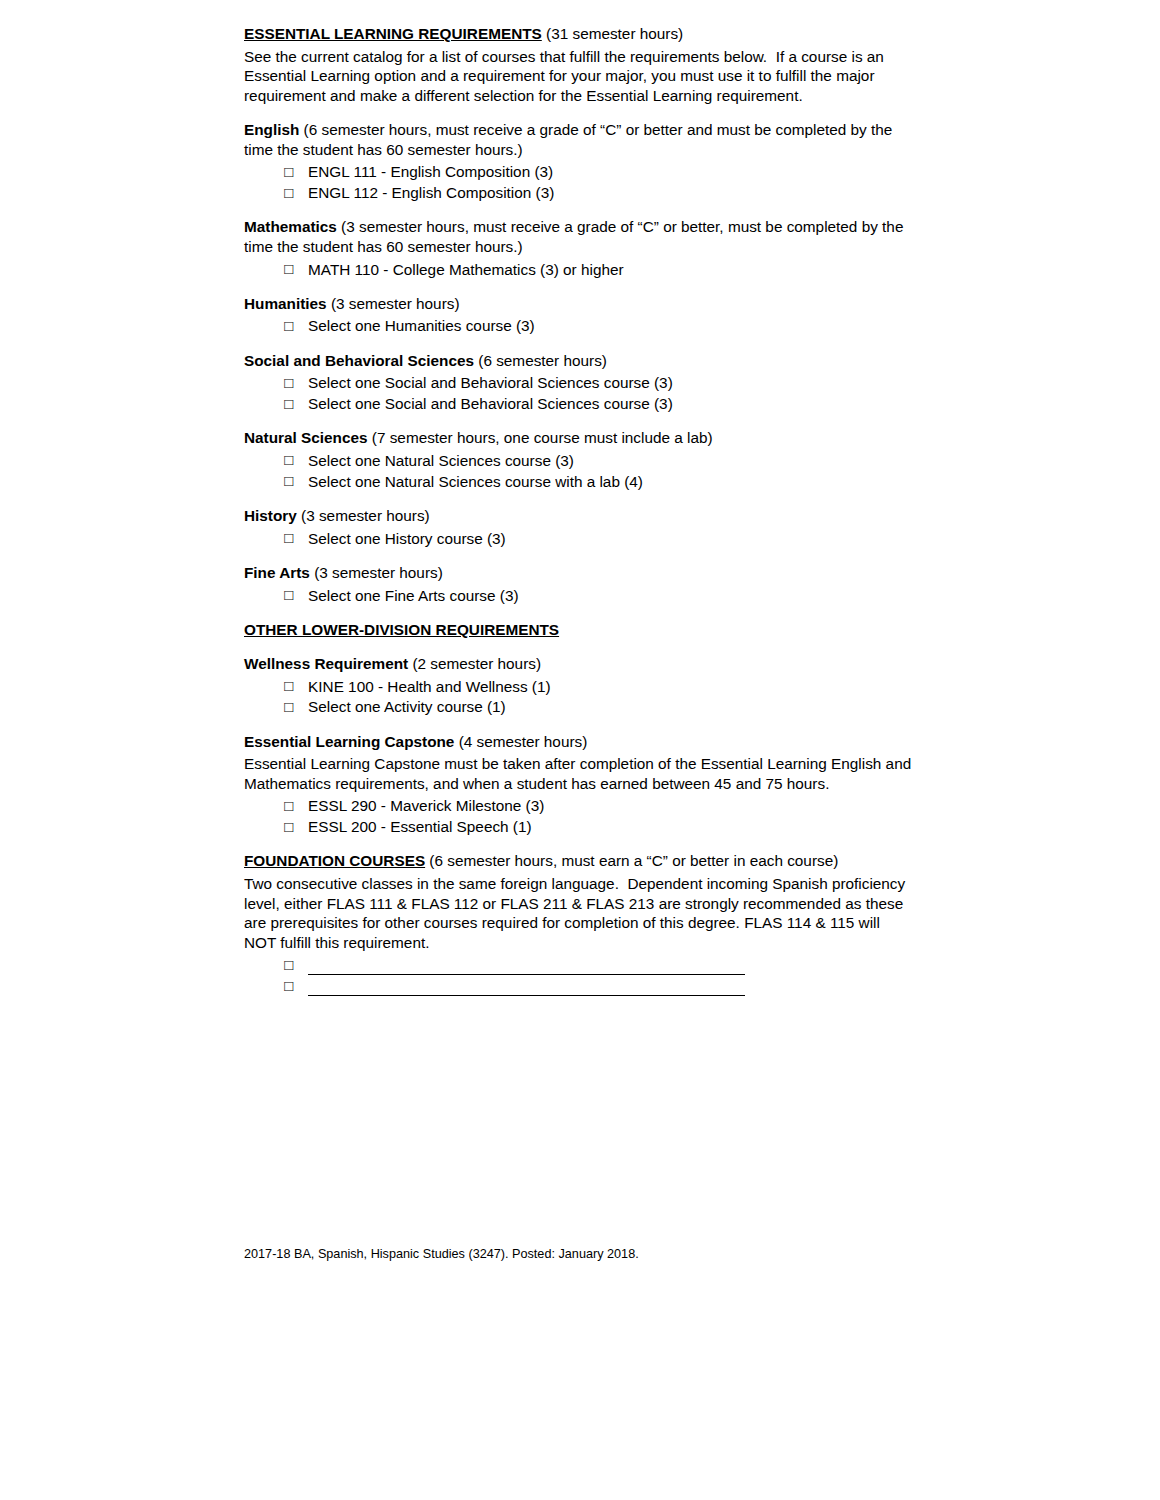ESSENTIAL LEARNING REQUIREMENTS (31 semester hours)
See the current catalog for a list of courses that fulfill the requirements below. If a course is an Essential Learning option and a requirement for your major, you must use it to fulfill the major requirement and make a different selection for the Essential Learning requirement.
English (6 semester hours, must receive a grade of “C” or better and must be completed by the time the student has 60 semester hours.)
ENGL 111 - English Composition (3)
ENGL 112 - English Composition (3)
Mathematics (3 semester hours, must receive a grade of “C” or better, must be completed by the time the student has 60 semester hours.)
MATH 110 - College Mathematics (3) or higher
Humanities (3 semester hours)
Select one Humanities course (3)
Social and Behavioral Sciences (6 semester hours)
Select one Social and Behavioral Sciences course (3)
Select one Social and Behavioral Sciences course (3)
Natural Sciences (7 semester hours, one course must include a lab)
Select one Natural Sciences course (3)
Select one Natural Sciences course with a lab (4)
History (3 semester hours)
Select one History course (3)
Fine Arts (3 semester hours)
Select one Fine Arts course (3)
OTHER LOWER-DIVISION REQUIREMENTS
Wellness Requirement (2 semester hours)
KINE 100 - Health and Wellness (1)
Select one Activity course (1)
Essential Learning Capstone (4 semester hours)
Essential Learning Capstone must be taken after completion of the Essential Learning English and Mathematics requirements, and when a student has earned between 45 and 75 hours.
ESSL 290 - Maverick Milestone (3)
ESSL 200 - Essential Speech (1)
FOUNDATION COURSES (6 semester hours, must earn a “C” or better in each course)
Two consecutive classes in the same foreign language. Dependent incoming Spanish proficiency level, either FLAS 111 & FLAS 112 or FLAS 211 & FLAS 213 are strongly recommended as these are prerequisites for other courses required for completion of this degree. FLAS 114 & 115 will NOT fulfill this requirement.
2017-18 BA, Spanish, Hispanic Studies (3247). Posted: January 2018.